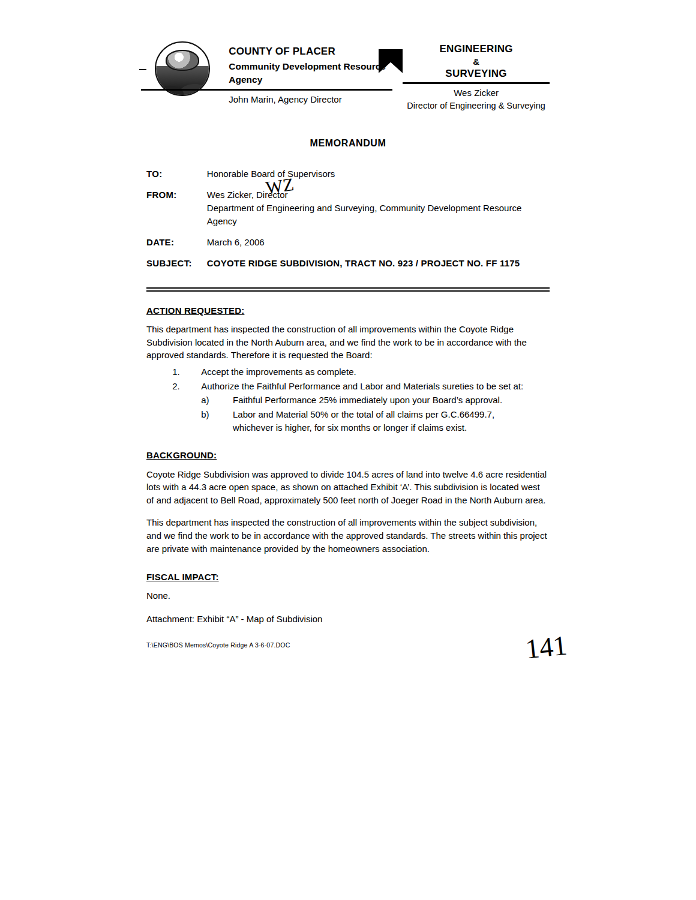COUNTY OF PLACER
Community Development Resource Agency
John Marin, Agency Director
ENGINEERING
&
SURVEYING
Wes Zicker
Director of Engineering & Surveying
MEMORANDUM
| TO: | Honorable Board of Supervisors |
| FROM: | Wes Zicker, Director WZ Department of Engineering and Surveying, Community Development Resource Agency |
| DATE: | March 6, 2006 |
| SUBJECT: | COYOTE RIDGE SUBDIVISION, TRACT NO. 923 / PROJECT NO. FF 1175 |
ACTION REQUESTED:
This department has inspected the construction of all improvements within the Coyote Ridge Subdivision located in the North Auburn area, and we find the work to be in accordance with the approved standards. Therefore it is requested the Board:
1. Accept the improvements as complete.
2. Authorize the Faithful Performance and Labor and Materials sureties to be set at:
a) Faithful Performance 25% immediately upon your Board’s approval.
b) Labor and Material 50% or the total of all claims per G.C.66499.7, whichever is higher, for six months or longer if claims exist.
BACKGROUND:
Coyote Ridge Subdivision was approved to divide 104.5 acres of land into twelve 4.6 acre residential lots with a 44.3 acre open space, as shown on attached Exhibit ‘A’. This subdivision is located west of and adjacent to Bell Road, approximately 500 feet north of Joeger Road in the North Auburn area.
This department has inspected the construction of all improvements within the subject subdivision, and we find the work to be in accordance with the approved standards. The streets within this project are private with maintenance provided by the homeowners association.
FISCAL IMPACT:
None.
Attachment: Exhibit “A” - Map of Subdivision
T:\ENG\BOS Memos\Coyote Ridge A 3-6-07.DOC
141